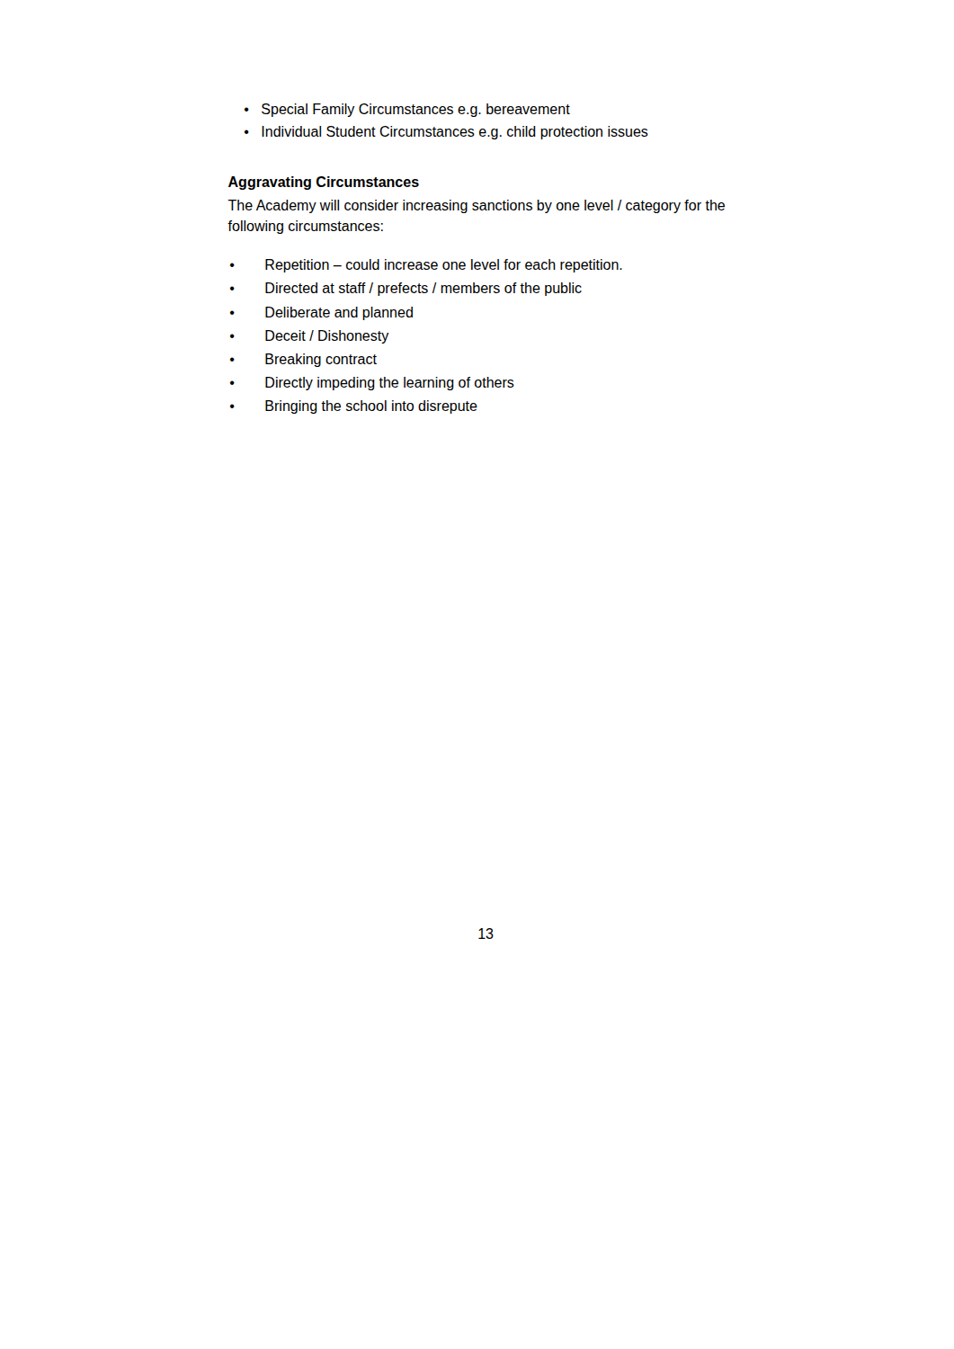Special Family Circumstances e.g. bereavement
Individual Student Circumstances e.g. child protection issues
Aggravating Circumstances
The Academy will consider increasing sanctions by one level / category for the following circumstances:
Repetition – could increase one level for each repetition.
Directed at staff / prefects / members of the public
Deliberate and planned
Deceit / Dishonesty
Breaking contract
Directly impeding the learning of others
Bringing the school into disrepute
13